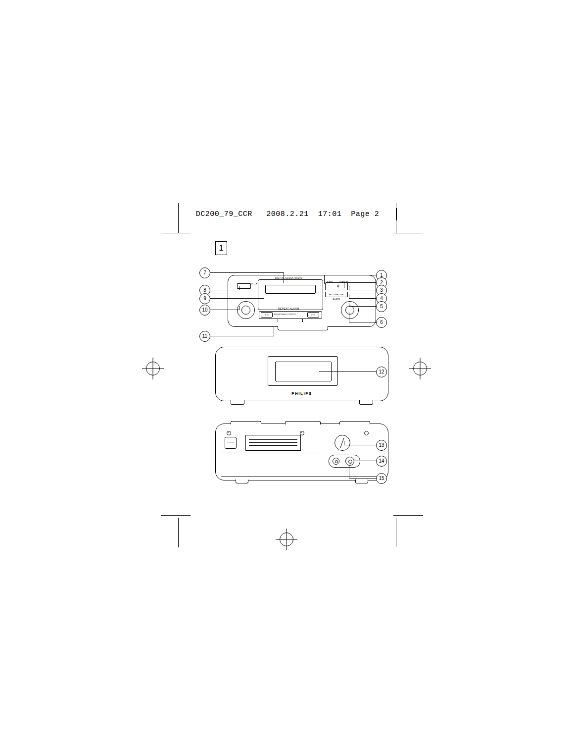DC200_79_CCR 2008.2.21 17:01 Page 2
1
DIGITAL CLOCK RADIO
•—•
SLEEP STANDBY ⎈
SET TIME / SET ALARM
REPEAT ALARM BRIGHTNESS CONTROL
◄◄
►►
1
2
3
4
5
6
7
8
9
10
11
PHILIPS
12
13
14
15